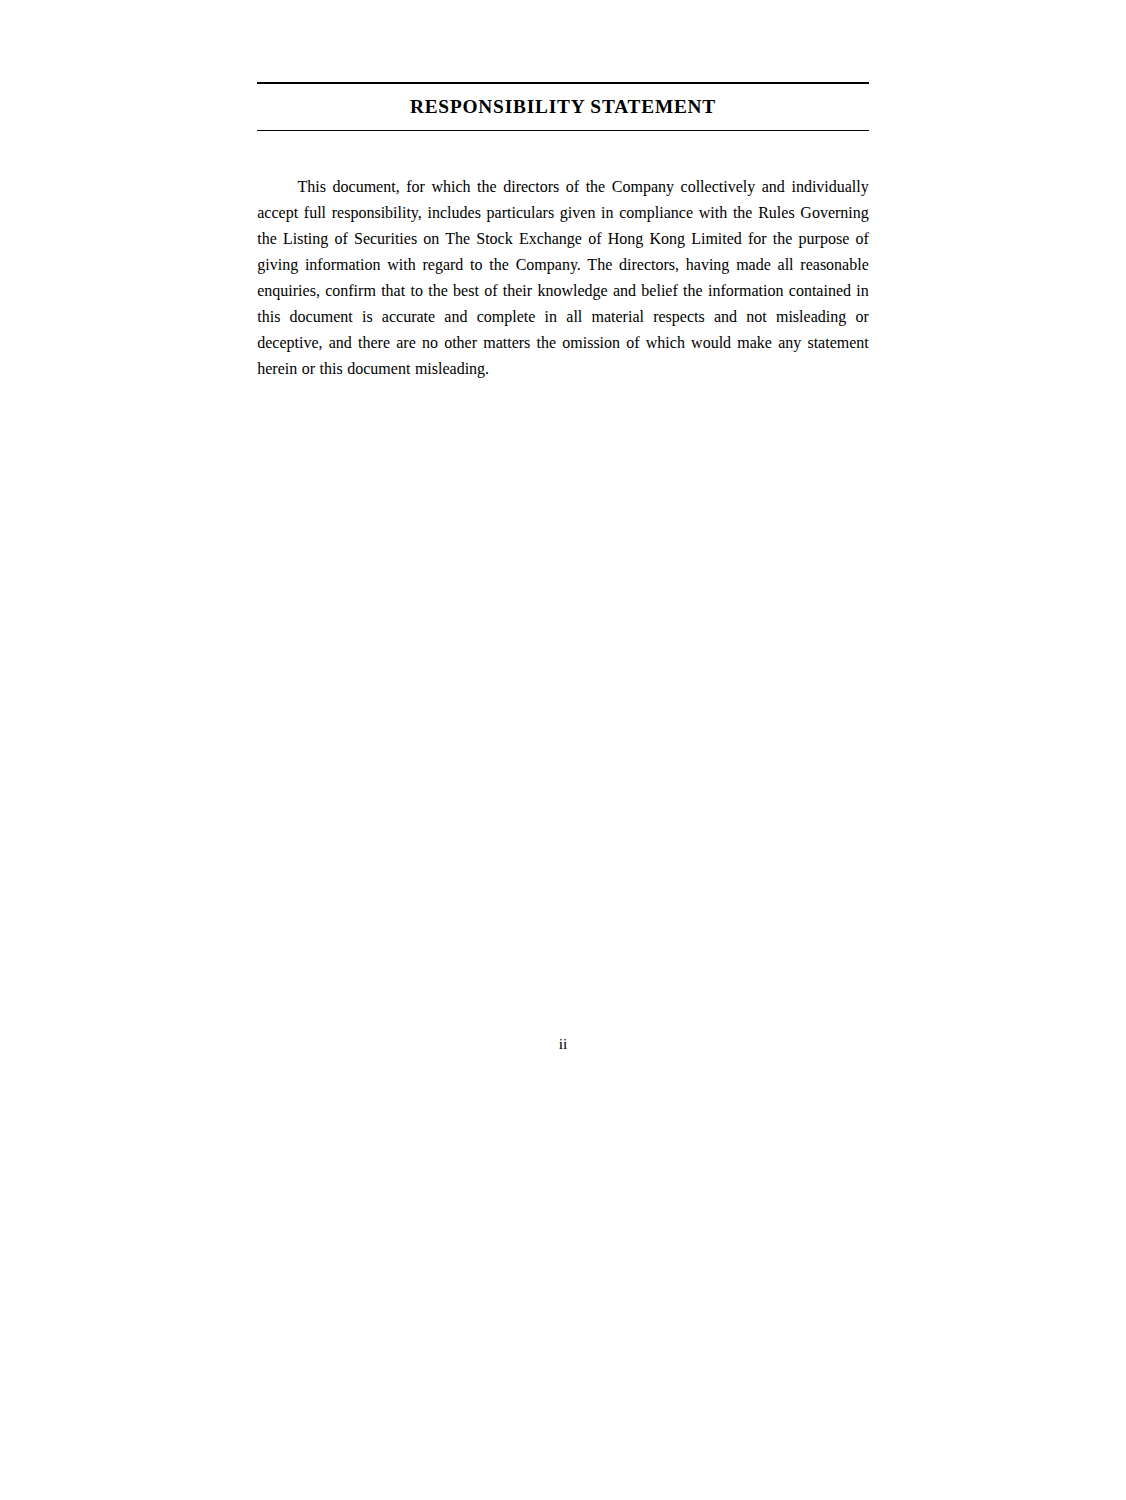RESPONSIBILITY STATEMENT
This document, for which the directors of the Company collectively and individually accept full responsibility, includes particulars given in compliance with the Rules Governing the Listing of Securities on The Stock Exchange of Hong Kong Limited for the purpose of giving information with regard to the Company. The directors, having made all reasonable enquiries, confirm that to the best of their knowledge and belief the information contained in this document is accurate and complete in all material respects and not misleading or deceptive, and there are no other matters the omission of which would make any statement herein or this document misleading.
ii